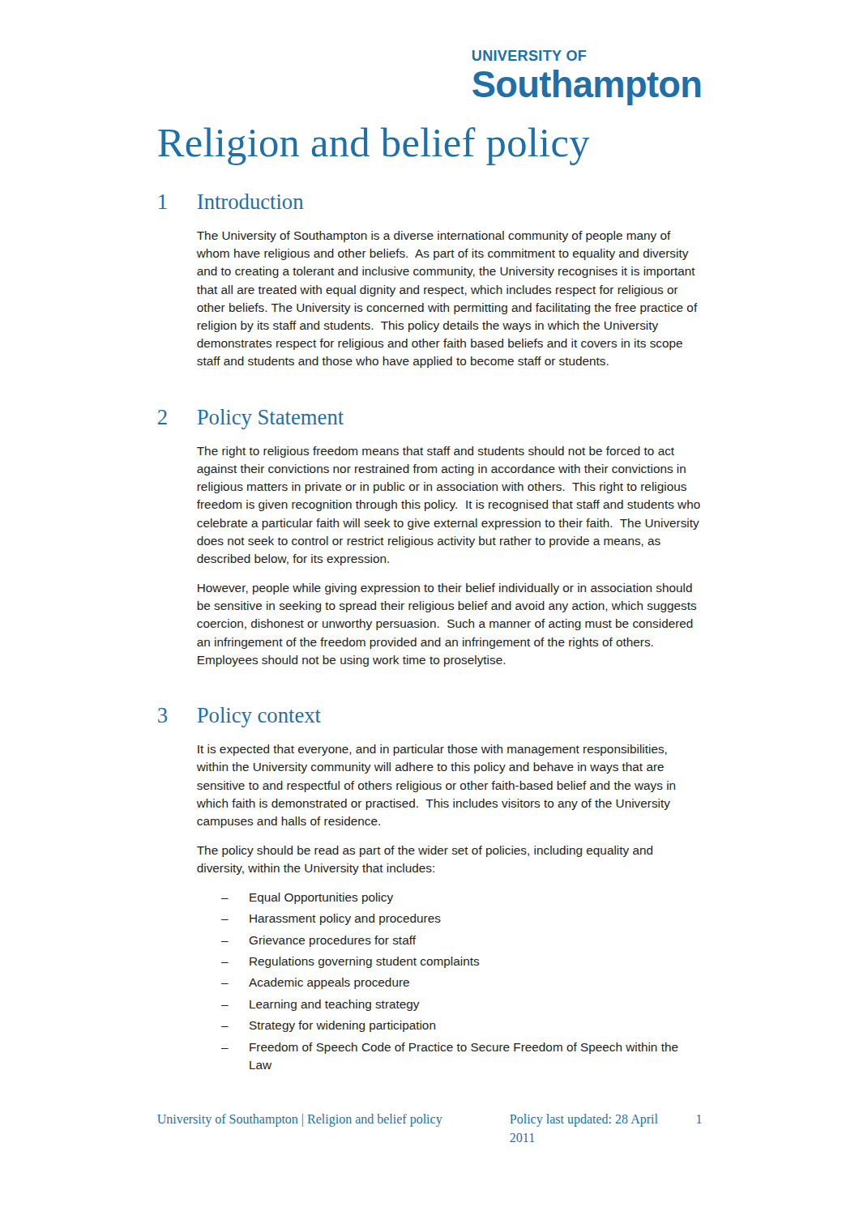UNIVERSITY OF Southampton
Religion and belief policy
1 Introduction
The University of Southampton is a diverse international community of people many of whom have religious and other beliefs. As part of its commitment to equality and diversity and to creating a tolerant and inclusive community, the University recognises it is important that all are treated with equal dignity and respect, which includes respect for religious or other beliefs. The University is concerned with permitting and facilitating the free practice of religion by its staff and students. This policy details the ways in which the University demonstrates respect for religious and other faith based beliefs and it covers in its scope staff and students and those who have applied to become staff or students.
2 Policy Statement
The right to religious freedom means that staff and students should not be forced to act against their convictions nor restrained from acting in accordance with their convictions in religious matters in private or in public or in association with others. This right to religious freedom is given recognition through this policy. It is recognised that staff and students who celebrate a particular faith will seek to give external expression to their faith. The University does not seek to control or restrict religious activity but rather to provide a means, as described below, for its expression.
However, people while giving expression to their belief individually or in association should be sensitive in seeking to spread their religious belief and avoid any action, which suggests coercion, dishonest or unworthy persuasion. Such a manner of acting must be considered an infringement of the freedom provided and an infringement of the rights of others. Employees should not be using work time to proselytise.
3 Policy context
It is expected that everyone, and in particular those with management responsibilities, within the University community will adhere to this policy and behave in ways that are sensitive to and respectful of others religious or other faith-based belief and the ways in which faith is demonstrated or practised. This includes visitors to any of the University campuses and halls of residence.
The policy should be read as part of the wider set of policies, including equality and diversity, within the University that includes:
Equal Opportunities policy
Harassment policy and procedures
Grievance procedures for staff
Regulations governing student complaints
Academic appeals procedure
Learning and teaching strategy
Strategy for widening participation
Freedom of Speech Code of Practice to Secure Freedom of Speech within the Law
University of Southampton | Religion and belief policy
Policy last updated: 28 April 2011
1